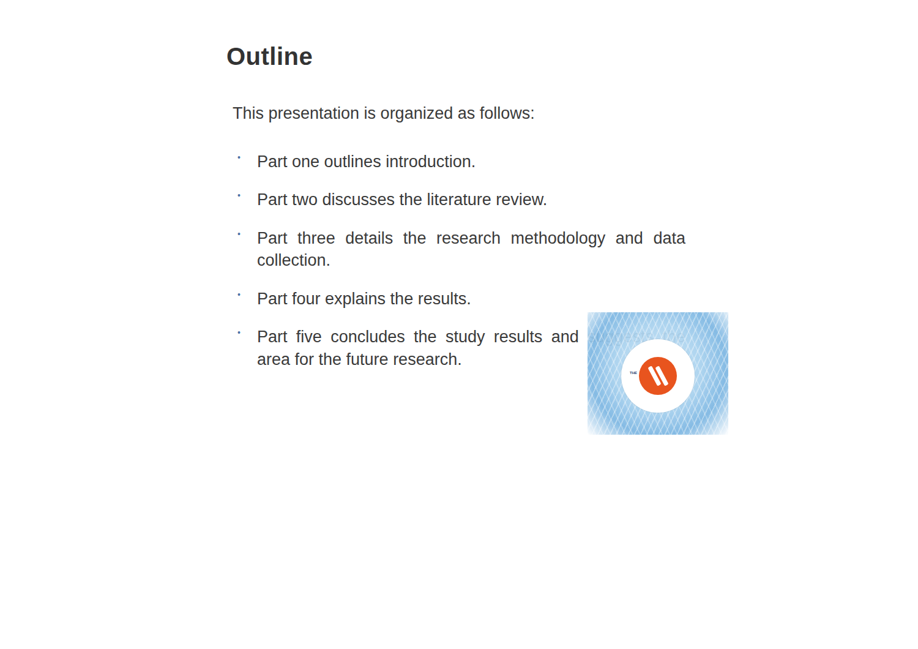Outline
This presentation is organized as follows:
Part one outlines introduction.
Part two discusses the literature review.
Part three details the research methodology and data collection.
Part four explains the results.
Part five concludes the study results and suggests the area for the future research.
THE